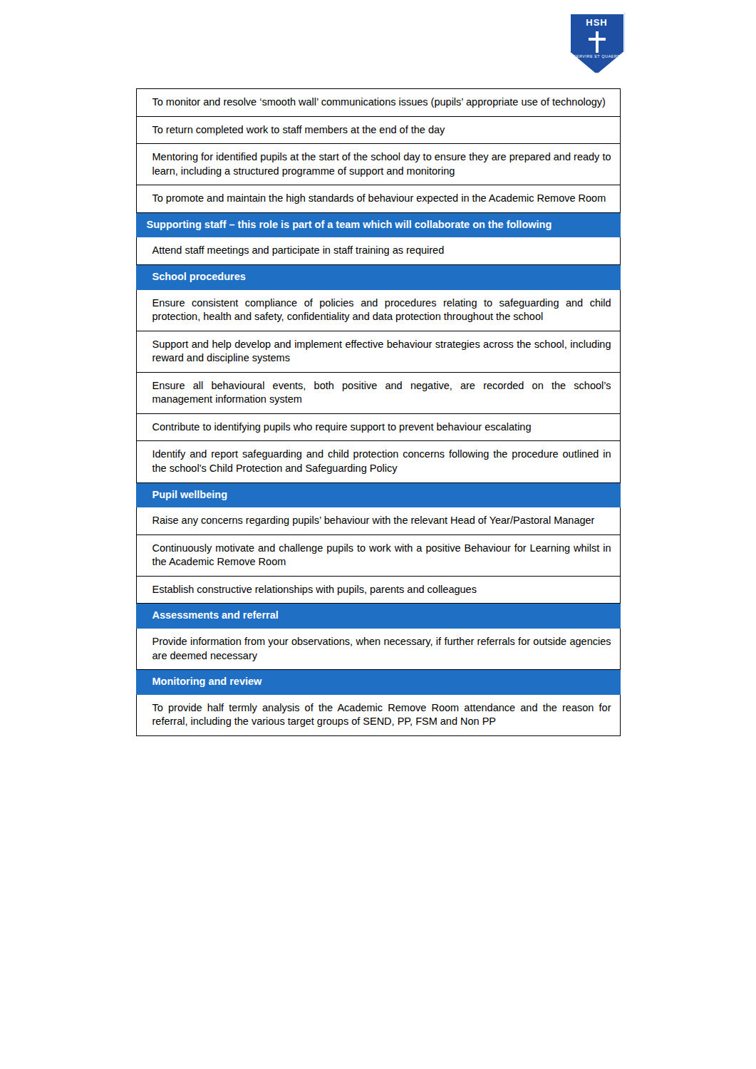HSH
SERVIRE ET QUAERE
| To monitor and resolve ‘smooth wall’ communications issues (pupils’ appropriate use of technology) |
| To return completed work to staff members at the end of the day |
| Mentoring for identified pupils at the start of the school day to ensure they are prepared and ready to learn, including a structured programme of support and monitoring |
| To promote and maintain the high standards of behaviour expected in the Academic Remove Room |
| Supporting staff – this role is part of a team which will collaborate on the following |
| Attend staff meetings and participate in staff training as required |
| School procedures |
| Ensure consistent compliance of policies and procedures relating to safeguarding and child protection, health and safety, confidentiality and data protection throughout the school |
| Support and help develop and implement effective behaviour strategies across the school, including reward and discipline systems |
| Ensure all behavioural events, both positive and negative, are recorded on the school’s management information system |
| Contribute to identifying pupils who require support to prevent behaviour escalating |
| Identify and report safeguarding and child protection concerns following the procedure outlined in the school’s Child Protection and Safeguarding Policy |
| Pupil wellbeing |
| Raise any concerns regarding pupils’ behaviour with the relevant Head of Year/Pastoral Manager |
| Continuously motivate and challenge pupils to work with a positive Behaviour for Learning whilst in the Academic Remove Room |
| Establish constructive relationships with pupils, parents and colleagues |
| Assessments and referral |
| Provide information from your observations, when necessary, if further referrals for outside agencies are deemed necessary |
| Monitoring and review |
| To provide half termly analysis of the Academic Remove Room attendance and the reason for referral, including the various target groups of SEND, PP, FSM and Non PP |